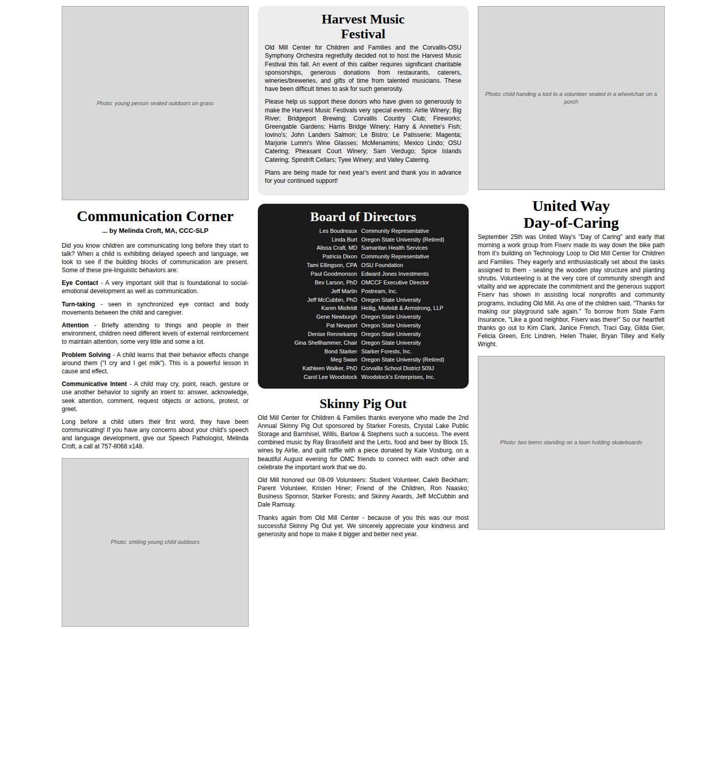Photo: young person seated outdoors on grass
Communication Corner
... by Melinda Croft, MA, CCC-SLP
Did you know children are communicating long before they start to talk? When a child is exhibiting delayed speech and language, we look to see if the building blocks of communication are present. Some of these pre-linguistic behaviors are:
Eye Contact - A very important skill that is foundational to social-emotional development as well as communication.
Turn-taking - seen in synchronized eye contact and body movements between the child and caregiver.
Attention - Briefly attending to things and people in their environment, children need different levels of external reinforcement to maintain attention, some very little and some a lot.
Problem Solving - A child learns that their behavior effects change around them ("I cry and I get milk"). This is a powerful lesson in cause and effect.
Communicative Intent - A child may cry, point, reach, gesture or use another behavior to signify an intent to: answer, acknowledge, seek attention, comment, request objects or actions, protest, or greet.
Long before a child utters their first word, they have been communicating! If you have any concerns about your child's speech and language development, give our Speech Pathologist, Melinda Croft, a call at 757-8068 x148.
Photo: smiling young child outdoors
Harvest Music
Festival
Old Mill Center for Children and Families and the Corvallis-OSU Symphony Orchestra regretfully decided not to host the Harvest Music Festival this fall. An event of this caliber requires significant charitable sponsorships, generous donations from restaurants, caterers, wineries/breweries, and gifts of time from talented musicians. These have been difficult times to ask for such generosity.
Please help us support these donors who have given so generously to make the Harvest Music Festivals very special events: Airlie Winery; Big River; Bridgeport Brewing; Corvallis Country Club; Fireworks; Greengable Gardens; Harris Bridge Winery; Harry & Annette's Fish; Iovino's; John Landers Salmon; Le Bistro; Le Patisserie; Magenta; Marjorie Lumm's Wine Glasses; McMenamins; Mexico Lindo; OSU Catering; Pheasant Court Winery; Sam Verdugo; Spice Islands Catering; Spindrift Cellars; Tyee Winery; and Valley Catering.
Plans are being made for next year's event and thank you in advance for your continued support!
Board of Directors
| Les Boudreaux | Community Representative |
| Linda Burt | Oregon State University (Retired) |
| Alissa Craft, MD | Samaritan Health Services |
| Patricia Dixon | Community Representative |
| Tami Ellingson, CPA | OSU Foundation |
| Paul Goodmonson | Edward Jones Investments |
| Bev Larson, PhD | OMCCF Executive Director |
| Jeff Martin | Postream, Inc. |
| Jeff McCubbin, PhD | Oregon State University |
| Karen Misfeldt | Heilig, Misfeldt & Armstrong, LLP |
| Gene Newburgh | Oregon State University |
| Pat Newport | Oregon State University |
| Denise Rennekamp | Oregon State University |
| Gina Shellhammer, Chair | Oregon State University |
| Bond Starker | Starker Forests, Inc. |
| Meg Swan | Oregon State University (Retired) |
| Kathleen Walker, PhD | Corvallis School District 509J |
| Carol Lee Woodstock | Woodstock's Enterprises, Inc. |
Skinny Pig Out
Old Mill Center for Children & Families thanks everyone who made the 2nd Annual Skinny Pig Out sponsored by Starker Forests, Crystal Lake Public Storage and Barnhisel, Willis, Barlow & Stephens such a success. The event combined music by Ray Brassfield and the Lerts, food and beer by Block 15, wines by Airlie, and quilt raffle with a piece donated by Kate Vosburg, on a beautiful August evening for OMC friends to connect with each other and celebrate the important work that we do.
Old Mill honored our 08-09 Volunteers: Student Volunteer, Caleb Beckham; Parent Volunteer, Kristen Hiner; Friend of the Children, Ron Naasko; Business Sponsor, Starker Forests; and Skinny Awards, Jeff McCubbin and Dale Ramsay.
Thanks again from Old Mill Center - because of you this was our most successful Skinny Pig Out yet. We sincerely appreciate your kindness and generosity and hope to make it bigger and better next year.
Photo: child handing a tool to a volunteer seated in a wheelchair on a porch
United Way
Day-of-Caring
September 25th was United Way's "Day of Caring" and early that morning a work group from Fiserv made its way down the bike path from it's building on Technology Loop to Old Mill Center for Children and Families. They eagerly and enthusiastically set about the tasks assigned to them - sealing the wooden play structure and planting shrubs. Volunteering is at the very core of community strength and vitality and we appreciate the commitment and the generous support Fiserv has shown in assisting local nonprofits and community programs, including Old Mill. As one of the children said, "Thanks for making our playground safe again." To borrow from State Farm Insurance, "Like a good neighbor, Fiserv was there!" So our heartfelt thanks go out to Kim Clark, Janice French, Traci Gay, Gilda Gier, Felicia Green, Eric Lindren, Helen Thaler, Bryan Tilley and Kelly Wright.
Photo: two teens standing on a lawn holding skateboards